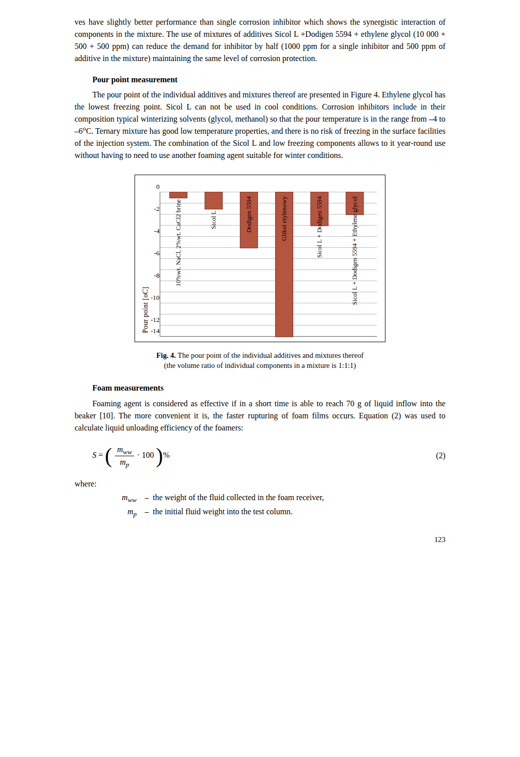ves have slightly better performance than single corrosion inhibitor which shows the synergistic interaction of components in the mixture. The use of mixtures of additives Sicol L +Dodigen 5594 + ethylene glycol (10 000 + 500 + 500 ppm) can reduce the demand for inhibitor by half (1000 ppm for a single inhibitor and 500 ppm of additive in the mixture) maintaining the same level of corrosion protection.
Pour point measurement
The pour point of the individual additives and mixtures thereof are presented in Figure 4. Ethylene glycol has the lowest freezing point. Sicol L can not be used in cool conditions. Corrosion inhibitors include in their composition typical winterizing solvents (glycol, methanol) so that the pour temperature is in the range from –4 to –6oC. Ternary mixture has good low temperature properties, and there is no risk of freezing in the surface facilities of the injection system. The combination of the Sicol L and low freezing components allows to it year-round use without having to need to use another foaming agent suitable for winter conditions.
| Pour point [oC] | 0 | 10%wt. NaCl, 2%wt. CaCl2 brine Sicol L Dodigen 5594 Glikol etylenowy Sicol L + Dodigen 5594 Sicol L + Dodigen 5594 + Ethylene glycol |
| -2 |
| -4 |
| -6 |
| -8 |
| -10 |
| -12 |
| -14 |
Fig. 4. The pour point of the individual additives and mixtures thereof
(the volume ratio of individual components in a mixture is 1:1:1)
Foam measurements
Foaming agent is considered as effective if in a short time is able to reach 70 g of liquid inflow into the beaker [10]. The more convenient it is, the faster rupturing of foam films occurs. Equation (2) was used to calculate liquid unloading efficiency of the foamers:
S = ( mww mp · 100 )% (2)
where:
mww
– the weight of the fluid collected in the foam receiver,
mp
– the initial fluid weight into the test column.
123